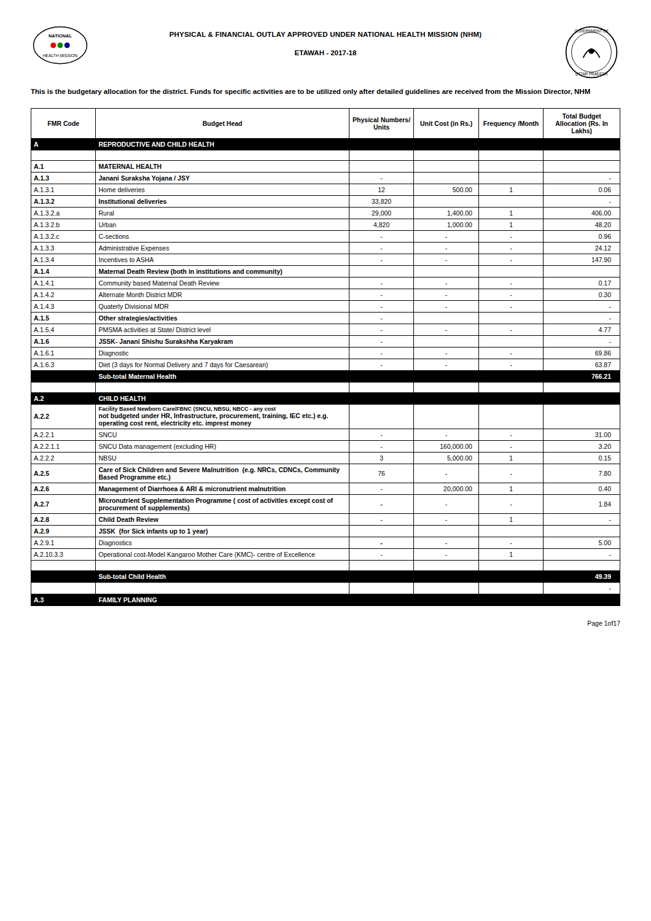PHYSICAL & FINANCIAL OUTLAY APPROVED UNDER NATIONAL HEALTH MISSION (NHM)
ETAWAH - 2017-18
This is the budgetary allocation for the district. Funds for specific activities are to be utilized only after detailed guidelines are received from the Mission Director, NHM
| FMR Code | Budget Head | Physical Numbers/ Units | Unit Cost (in Rs.) | Frequency /Month | Total Budget Allocation (Rs. In Lakhs) |
| --- | --- | --- | --- | --- | --- |
| A | REPRODUCTIVE AND CHILD HEALTH | | | | |
| A.1 | MATERNAL HEALTH | | | | |
| A.1.3 | Janani Suraksha Yojana / JSY | - | | | - |
| A.1.3.1 | Home deliveries | 12 | 500.00 | 1 | 0.06 |
| A.1.3.2 | Institutional deliveries | 33,820 | | | - |
| A.1.3.2.a | Rural | 29,000 | 1,400.00 | 1 | 406.00 |
| A.1.3.2.b | Urban | 4,820 | 1,000.00 | 1 | 48.20 |
| A.1.3.2.c | C-sections | - | - | - | 0.96 |
| A.1.3.3 | Administrative Expenses | - | - | - | 24.12 |
| A.1.3.4 | Incentives to ASHA | - | - | - | 147.90 |
| A.1.4 | Maternal Death Review (both in institutions and community) | | | | |
| A.1.4.1 | Community based Maternal Death Review | - | - | - | 0.17 |
| A.1.4.2 | Alternate Month District MDR | - | - | - | 0.30 |
| A.1.4.3 | Quaterly Divisional MDR | - | - | - | - |
| A.1.5 | Other strategies/activities | - | | | - |
| A.1.5.4 | PMSMA activities at State/ District level | - | - | - | 4.77 |
| A.1.6 | JSSK- Janani Shishu Surakshha Karyakram | - | | | - |
| A.1.6.1 | Diagnostic | - | - | - | 69.86 |
| A.1.6.3 | Diet (3 days for Normal Delivery and 7 days for Caesarean) | - | - | - | 63.87 |
| | Sub-total Maternal Health | | | | 766.21 |
| A.2 | CHILD HEALTH | | | | |
| A.2.2 | Facility Based Newborn Care/FBNC (SNCU, NBSU, NBCC - any cost not budgeted under HR, Infrastructure, procurement, training, IEC etc.) e.g. operating cost rent, electricity etc. imprest money | | | | |
| A.2.2.1 | SNCU | - | - | - | 31.00 |
| A.2.2.1.1 | SNCU Data management (excluding HR) | - | 160,000.00 | - | 3.20 |
| A.2.2.2 | NBSU | 3 | 5,000.00 | 1 | 0.15 |
| A.2.5 | Care of Sick Children and Severe Malnutrition (e.g. NRCs, CDNCs, Community Based Programme etc.) | 76 | - | - | 7.80 |
| A.2.6 | Management of Diarrhoea & ARI & micronutrient malnutrition | - | 20,000.00 | 1 | 0.40 |
| A.2.7 | Micronutrient Supplementation Programme ( cost of activities except cost of procurement of supplements) | - | - | - | 1.84 |
| A.2.8 | Child Death Review | - | - | 1 | - |
| A.2.9 | JSSK (for Sick infants up to 1 year) | | | | |
| A.2.9.1 | Diagnostics | - | - | - | 5.00 |
| A.2.10.3.3 | Operational cost-Model Kangaroo Mother Care (KMC)- centre of Excellence | - | - | 1 | - |
| | Sub-total Child Health | | | | 49.39 |
| | | | | | - |
| A.3 | FAMILY PLANNING | | | | |
Page 1of17